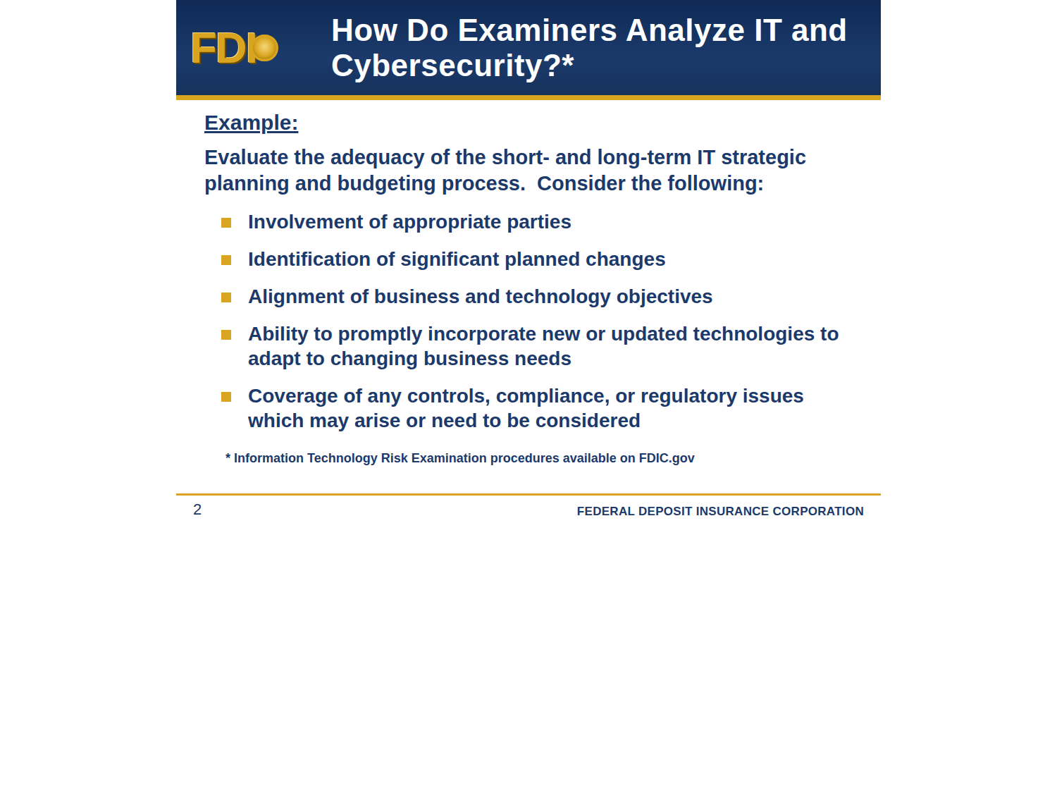FDI
How Do Examiners Analyze IT and Cybersecurity?*
Example:
Evaluate the adequacy of the short- and long-term IT strategic planning and budgeting process. Consider the following:
Involvement of appropriate parties
Identification of significant planned changes
Alignment of business and technology objectives
Ability to promptly incorporate new or updated technologies to adapt to changing business needs
Coverage of any controls, compliance, or regulatory issues which may arise or need to be considered
* Information Technology Risk Examination procedures available on FDIC.gov
2
FEDERAL DEPOSIT INSURANCE CORPORATION